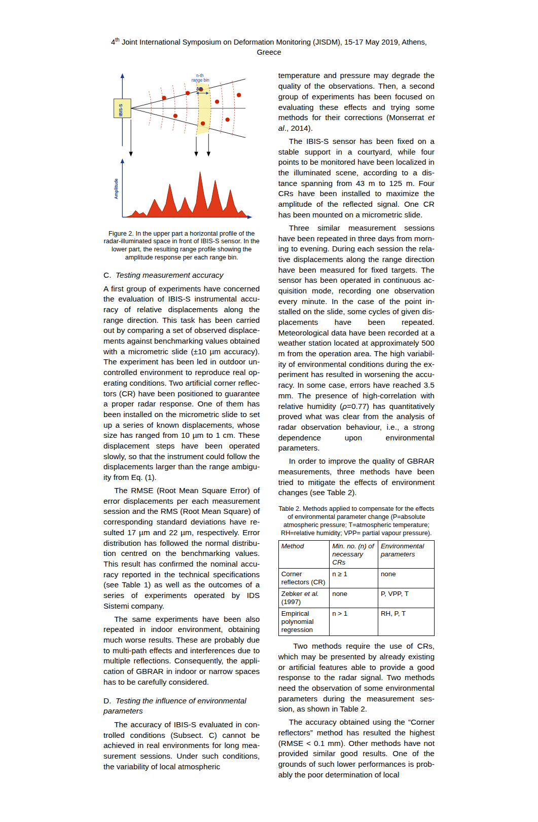4th Joint International Symposium on Deformation Monitoring (JISDM), 15-17 May 2019, Athens, Greece
IBIS-S n-th range bin ΔR Amplitude
Figure 2. In the upper part a horizontal profile of the radar-illuminated space in front of IBIS-S sensor. In the lower part, the resulting range profile showing the amplitude response per each range bin.
C. Testing measurement accuracy
A first group of experiments have concerned the evaluation of IBIS-S instrumental accuracy of relative displacements along the range direction. This task has been carried out by comparing a set of observed displacements against benchmarking values obtained with a micrometric slide (±10 µm accuracy). The experiment has been led in outdoor uncontrolled environment to reproduce real operating conditions. Two artificial corner reflectors (CR) have been positioned to guarantee a proper radar response. One of them has been installed on the micrometric slide to set up a series of known displacements, whose size has ranged from 10 µm to 1 cm. These displacement steps have been operated slowly, so that the instrument could follow the displacements larger than the range ambiguity from Eq. (1).
The RMSE (Root Mean Square Error) of error displacements per each measurement session and the RMS (Root Mean Square) of corresponding standard deviations have resulted 17 µm and 22 µm, respectively. Error distribution has followed the normal distribution centred on the benchmarking values. This result has confirmed the nominal accuracy reported in the technical specifications (see Table 1) as well as the outcomes of a series of experiments operated by IDS Sistemi company.
The same experiments have been also repeated in indoor environment, obtaining much worse results. These are probably due to multi-path effects and interferences due to multiple reflections. Consequently, the application of GBRAR in indoor or narrow spaces has to be carefully considered.
D. Testing the influence of environmental parameters
The accuracy of IBIS-S evaluated in controlled conditions (Subsect. C) cannot be achieved in real environments for long measurement sessions. Under such conditions, the variability of local atmospheric
temperature and pressure may degrade the quality of the observations. Then, a second group of experiments has been focused on evaluating these effects and trying some methods for their corrections (Monserrat et al., 2014).
The IBIS-S sensor has been fixed on a stable support in a courtyard, while four points to be monitored have been localized in the illuminated scene, according to a distance spanning from 43 m to 125 m. Four CRs have been installed to maximize the amplitude of the reflected signal. One CR has been mounted on a micrometric slide.
Three similar measurement sessions have been repeated in three days from morning to evening. During each session the relative displacements along the range direction have been measured for fixed targets. The sensor has been operated in continuous acquisition mode, recording one observation every minute. In the case of the point installed on the slide, some cycles of given displacements have been repeated. Meteorological data have been recorded at a weather station located at approximately 500 m from the operation area. The high variability of environmental conditions during the experiment has resulted in worsening the accuracy. In some case, errors have reached 3.5 mm. The presence of high-correlation with relative humidity (ρ=0.77) has quantitatively proved what was clear from the analysis of radar observation behaviour, i.e., a strong dependence upon environmental parameters.
In order to improve the quality of GBRAR measurements, three methods have been tried to mitigate the effects of environment changes (see Table 2).
Table 2. Methods applied to compensate for the effects of environmental parameter change (P=absolute atmospheric pressure; T=atmospheric temperature; RH=relative humidity; VPP= partial vapour pressure).
| Method | Min. no. (n) of necessary CRs | Environmental parameters |
| --- | --- | --- |
| Corner reflectors (CR) | n ≥ 1 | none |
| Zebker et al. (1997) | none | P, VPP, T |
| Empirical polynomial regression | n > 1 | RH, P, T |
Two methods require the use of CRs, which may be presented by already existing or artificial features able to provide a good response to the radar signal. Two methods need the observation of some environmental parameters during the measurement session, as shown in Table 2.
The accuracy obtained using the “Corner reflectors” method has resulted the highest (RMSE < 0.1 mm). Other methods have not provided similar good results. One of the grounds of such lower performances is probably the poor determination of local